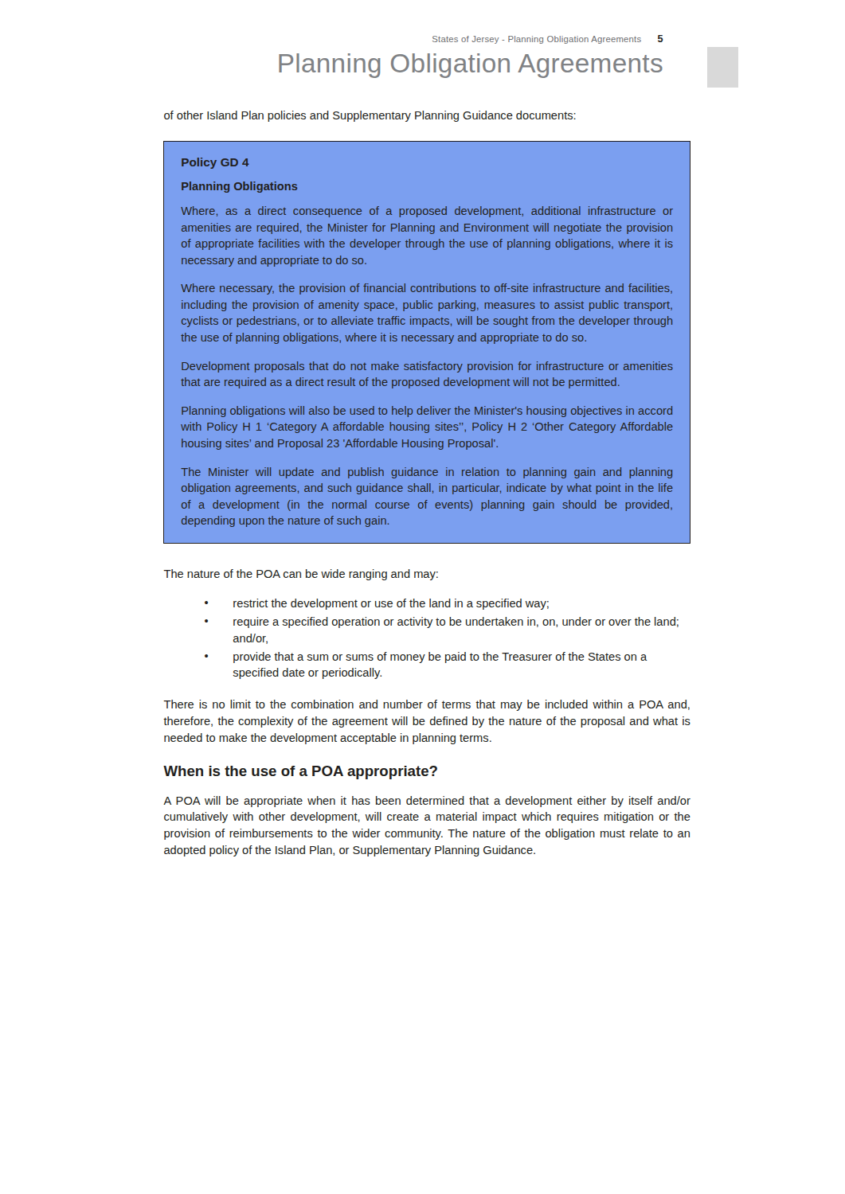States of Jersey - Planning Obligation Agreements 5
Planning Obligation Agreements
of other Island Plan policies and Supplementary Planning Guidance documents:
Policy GD 4
Planning Obligations
Where, as a direct consequence of a proposed development, additional infrastructure or amenities are required, the Minister for Planning and Environment will negotiate the provision of appropriate facilities with the developer through the use of planning obligations, where it is necessary and appropriate to do so.
Where necessary, the provision of financial contributions to off-site infrastructure and facilities, including the provision of amenity space, public parking, measures to assist public transport, cyclists or pedestrians, or to alleviate traffic impacts, will be sought from the developer through the use of planning obligations, where it is necessary and appropriate to do so.
Development proposals that do not make satisfactory provision for infrastructure or amenities that are required as a direct result of the proposed development will not be permitted.
Planning obligations will also be used to help deliver the Minister's housing objectives in accord with Policy H 1 ‘Category A affordable housing sites’’, Policy H 2 ‘Other Category Affordable housing sites’ and Proposal 23 'Affordable Housing Proposal'.
The Minister will update and publish guidance in relation to planning gain and planning obligation agreements, and such guidance shall, in particular, indicate by what point in the life of a development (in the normal course of events) planning gain should be provided, depending upon the nature of such gain.
The nature of the POA can be wide ranging and may:
restrict the development or use of the land in a specified way;
require a specified operation or activity to be undertaken in, on, under or over the land; and/or,
provide that a sum or sums of money be paid to the Treasurer of the States on a specified date or periodically.
There is no limit to the combination and number of terms that may be included within a POA and, therefore, the complexity of the agreement will be defined by the nature of the proposal and what is needed to make the development acceptable in planning terms.
When is the use of a POA appropriate?
A POA will be appropriate when it has been determined that a development either by itself and/or cumulatively with other development, will create a material impact which requires mitigation or the provision of reimbursements to the wider community. The nature of the obligation must relate to an adopted policy of the Island Plan, or Supplementary Planning Guidance.